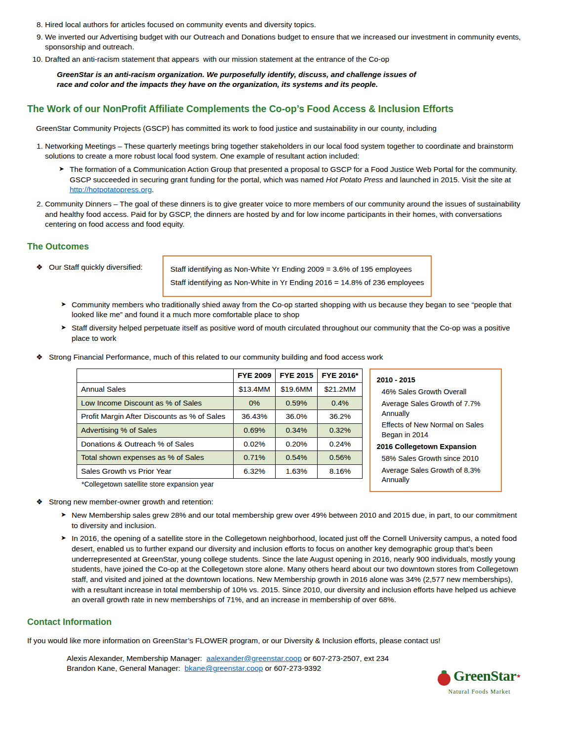Hired local authors for articles focused on community events and diversity topics.
We inverted our Advertising budget with our Outreach and Donations budget to ensure that we increased our investment in community events, sponsorship and outreach.
Drafted an anti-racism statement that appears with our mission statement at the entrance of the Co-op
GreenStar is an anti-racism organization. We purposefully identify, discuss, and challenge issues of race and color and the impacts they have on the organization, its systems and its people.
The Work of our NonProfit Affiliate Complements the Co-op’s Food Access & Inclusion Efforts
GreenStar Community Projects (GSCP) has committed its work to food justice and sustainability in our county, including
Networking Meetings – These quarterly meetings bring together stakeholders in our local food system together to coordinate and brainstorm solutions to create a more robust local food system. One example of resultant action included:
The formation of a Communication Action Group that presented a proposal to GSCP for a Food Justice Web Portal for the community. GSCP succeeded in securing grant funding for the portal, which was named Hot Potato Press and launched in 2015. Visit the site at http://hotpotatopress.org.
Community Dinners – The goal of these dinners is to give greater voice to more members of our community around the issues of sustainability and healthy food access. Paid for by GSCP, the dinners are hosted by and for low income participants in their homes, with conversations centering on food access and food equity.
The Outcomes
Our Staff quickly diversified:
Staff identifying as Non-White Yr Ending 2009 = 3.6% of 195 employees
Staff identifying as Non-White in Yr Ending 2016 = 14.8% of 236 employees
Community members who traditionally shied away from the Co-op started shopping with us because they began to see “people that looked like me” and found it a much more comfortable place to shop
Staff diversity helped perpetuate itself as positive word of mouth circulated throughout our community that the Co-op was a positive place to work
Strong Financial Performance, much of this related to our community building and food access work
| | FYE 2009 | FYE 2015 | FYE 2016* |
| --- | --- | --- | --- |
| Annual Sales | $13.4MM | $19.6MM | $21.2MM |
| Low Income Discount as % of Sales | 0% | 0.59% | 0.4% |
| Profit Margin After Discounts as % of Sales | 36.43% | 36.0% | 36.2% |
| Advertising % of Sales | 0.69% | 0.34% | 0.32% |
| Donations & Outreach % of Sales | 0.02% | 0.20% | 0.24% |
| Total shown expenses as % of Sales | 0.71% | 0.54% | 0.56% |
| Sales Growth vs Prior Year | 6.32% | 1.63% | 8.16% |
*Collegetown satellite store expansion year
2010 - 2015
46% Sales Growth Overall
Average Sales Growth of 7.7% Annually
Effects of New Normal on Sales Began in 2014
2016 Collegetown Expansion
58% Sales Growth since 2010
Average Sales Growth of 8.3% Annually
Strong new member-owner growth and retention:
New Membership sales grew 28% and our total membership grew over 49% between 2010 and 2015 due, in part, to our commitment to diversity and inclusion.
In 2016, the opening of a satellite store in the Collegetown neighborhood, located just off the Cornell University campus, a noted food desert, enabled us to further expand our diversity and inclusion efforts to focus on another key demographic group that’s been underrepresented at GreenStar, young college students. Since the late August opening in 2016, nearly 900 individuals, mostly young students, have joined the Co-op at the Collegetown store alone. Many others heard about our two downtown stores from Collegetown staff, and visited and joined at the downtown locations. New Membership growth in 2016 alone was 34% (2,577 new memberships), with a resultant increase in total membership of 10% vs. 2015. Since 2010, our diversity and inclusion efforts have helped us achieve an overall growth rate in new memberships of 71%, and an increase in membership of over 68%.
Contact Information
If you would like more information on GreenStar’s FLOWER program, or our Diversity & Inclusion efforts, please contact us!
Alexis Alexander, Membership Manager: aalexander@greenstar.coop or 607-273-2507, ext 234
Brandon Kane, General Manager: bkane@greenstar.coop or 607-273-9392
GreenStar★
Natural Foods Market